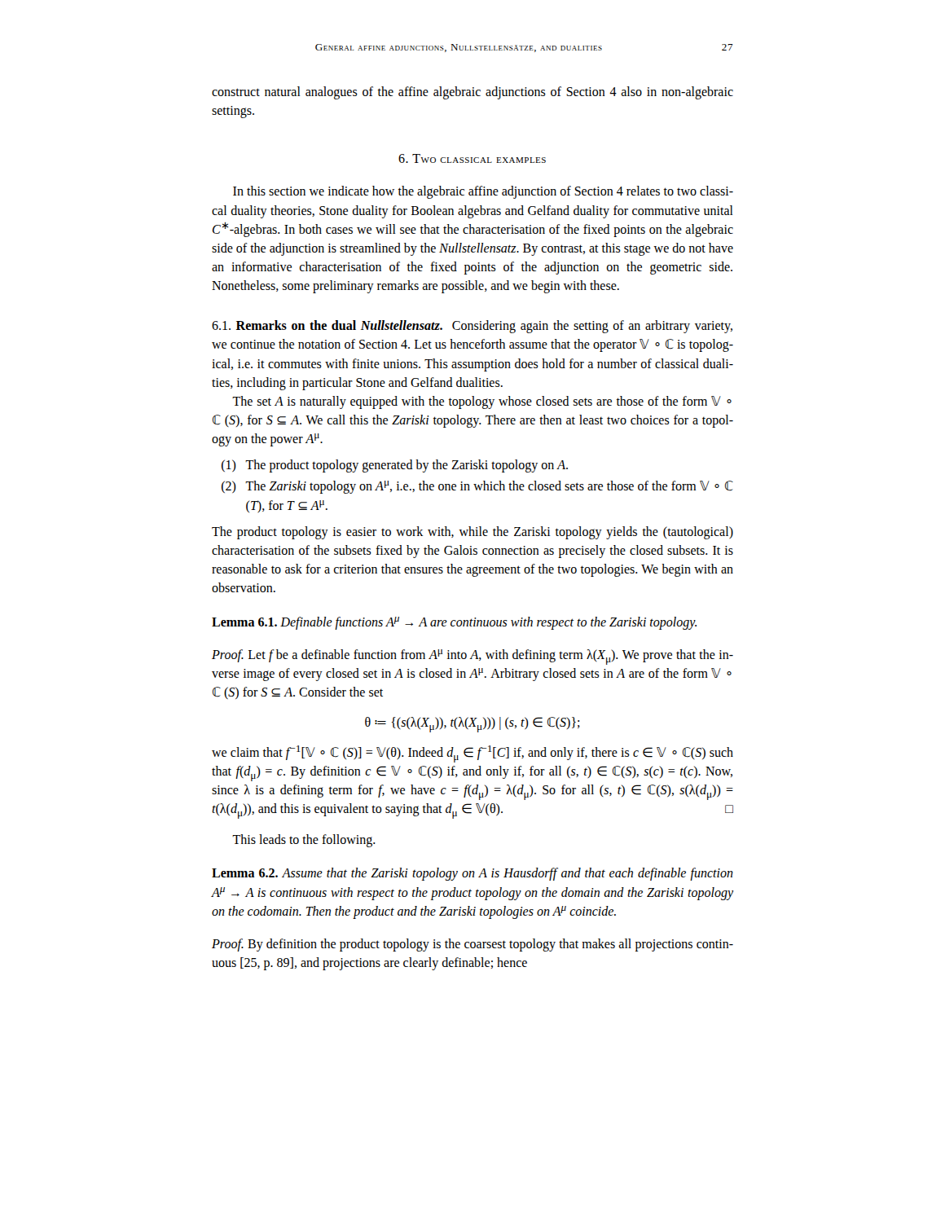General affine adjunctions, Nullstellensätze, and dualities 27
construct natural analogues of the affine algebraic adjunctions of Section 4 also in non-algebraic settings.
6. Two classical examples
In this section we indicate how the algebraic affine adjunction of Section 4 relates to two classical duality theories, Stone duality for Boolean algebras and Gelfand duality for commutative unital C∗-algebras. In both cases we will see that the characterisation of the fixed points on the algebraic side of the adjunction is streamlined by the Nullstellensatz. By contrast, at this stage we do not have an informative characterisation of the fixed points of the adjunction on the geometric side. Nonetheless, some preliminary remarks are possible, and we begin with these.
6.1. Remarks on the dual Nullstellensatz.
Considering again the setting of an arbitrary variety, we continue the notation of Section 4. Let us henceforth assume that the operator 𝕍 ∘ ℂ is topological, i.e. it commutes with finite unions. This assumption does hold for a number of classical dualities, including in particular Stone and Gelfand dualities.
The set A is naturally equipped with the topology whose closed sets are those of the form 𝕍 ∘ ℂ (S), for S ⊆ A. We call this the Zariski topology. There are then at least two choices for a topology on the power Aμ.
(1) The product topology generated by the Zariski topology on A.
(2) The Zariski topology on Aμ, i.e., the one in which the closed sets are those of the form 𝕍 ∘ ℂ (T), for T ⊆ Aμ.
The product topology is easier to work with, while the Zariski topology yields the (tautological) characterisation of the subsets fixed by the Galois connection as precisely the closed subsets. It is reasonable to ask for a criterion that ensures the agreement of the two topologies. We begin with an observation.
Lemma 6.1. Definable functions Aμ → A are continuous with respect to the Zariski topology.
Proof. Let f be a definable function from Aμ into A, with defining term λ(Xμ). We prove that the inverse image of every closed set in A is closed in Aμ. Arbitrary closed sets in A are of the form 𝕍 ∘ ℂ (S) for S ⊆ A. Consider the set
θ ≔ {(s(λ(Xμ)), t(λ(Xμ))) | (s, t) ∈ ℂ(S)};
we claim that f−1[𝕍 ∘ ℂ (S)] = 𝕍(θ). Indeed dμ ∈ f−1[C] if, and only if, there is c ∈ 𝕍 ∘ ℂ(S) such that f(dμ) = c. By definition c ∈ 𝕍 ∘ ℂ(S) if, and only if, for all (s, t) ∈ ℂ(S), s(c) = t(c). Now, since λ is a defining term for f, we have c = f(dμ) = λ(dμ). So for all (s, t) ∈ ℂ(S), s(λ(dμ)) = t(λ(dμ)), and this is equivalent to saying that dμ ∈ 𝕍(θ). □
This leads to the following.
Lemma 6.2. Assume that the Zariski topology on A is Hausdorff and that each definable function Aμ → A is continuous with respect to the product topology on the domain and the Zariski topology on the codomain. Then the product and the Zariski topologies on Aμ coincide.
Proof. By definition the product topology is the coarsest topology that makes all projections continuous [25, p. 89], and projections are clearly definable; hence